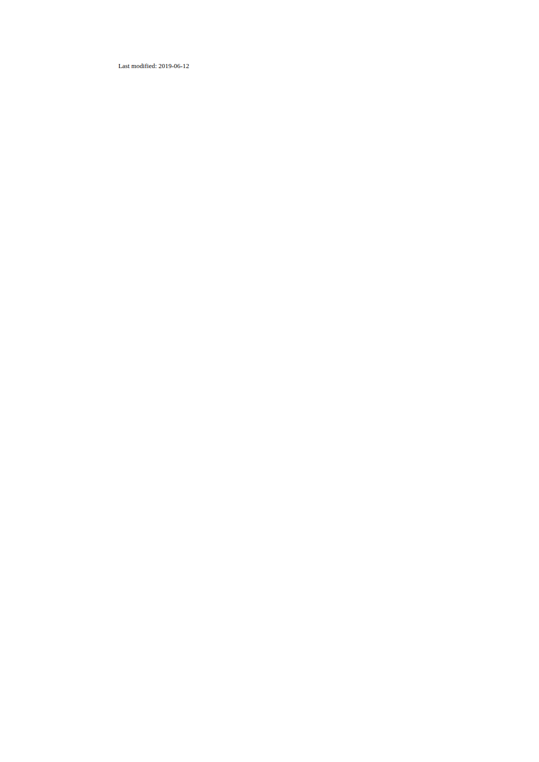Last modified: 2019-06-12